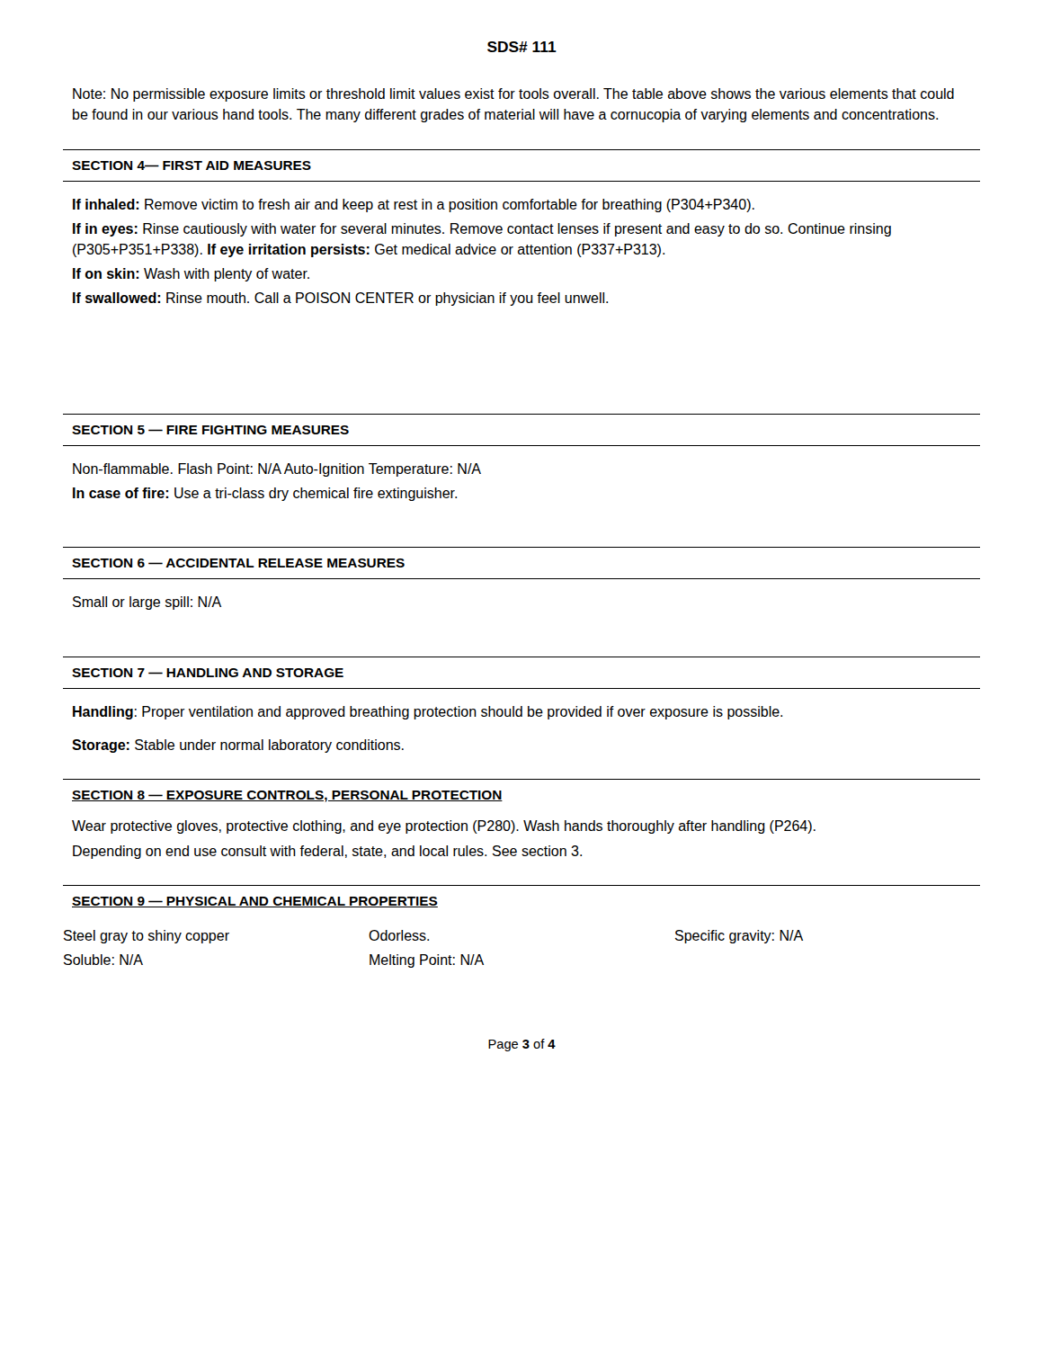SDS# 111
Note: No permissible exposure limits or threshold limit values exist for tools overall. The table above shows the various elements that could be found in our various hand tools. The many different grades of material will have a cornucopia of varying elements and concentrations.
SECTION 4— FIRST AID MEASURES
If inhaled: Remove victim to fresh air and keep at rest in a position comfortable for breathing (P304+P340).
If in eyes: Rinse cautiously with water for several minutes. Remove contact lenses if present and easy to do so. Continue rinsing (P305+P351+P338). If eye irritation persists: Get medical advice or attention (P337+P313).
If on skin: Wash with plenty of water.
If swallowed: Rinse mouth. Call a POISON CENTER or physician if you feel unwell.
SECTION 5 — FIRE FIGHTING MEASURES
Non-flammable. Flash Point: N/A Auto-Ignition Temperature: N/A
In case of fire: Use a tri-class dry chemical fire extinguisher.
SECTION 6 — ACCIDENTAL RELEASE MEASURES
Small or large spill: N/A
SECTION 7 — HANDLING AND STORAGE
Handling: Proper ventilation and approved breathing protection should be provided if over exposure is possible.
Storage: Stable under normal laboratory conditions.
SECTION 8 — EXPOSURE CONTROLS, PERSONAL PROTECTION
Wear protective gloves, protective clothing, and eye protection (P280). Wash hands thoroughly after handling (P264).
Depending on end use consult with federal, state, and local rules. See section 3.
SECTION 9 — PHYSICAL AND CHEMICAL PROPERTIES
| Steel gray to shiny copper | Odorless. | Specific gravity: N/A |
| Soluble: N/A | Melting Point: N/A | |
Page 3 of 4